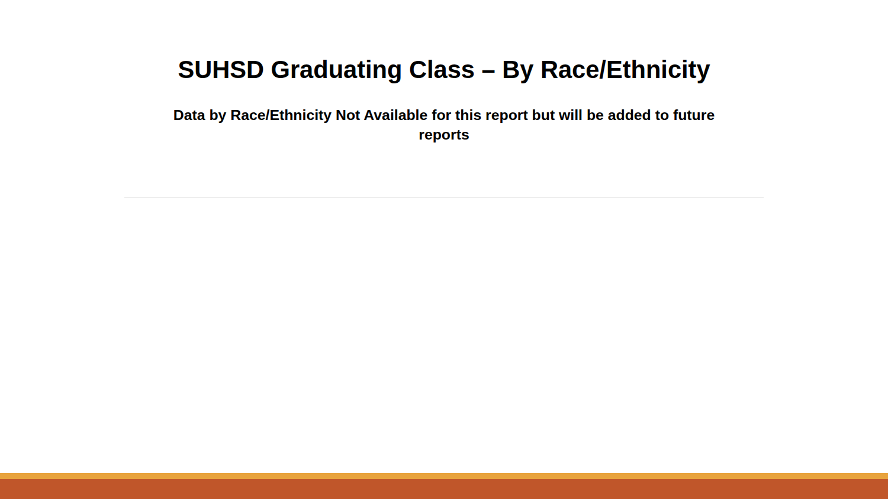SUHSD Graduating Class – By Race/Ethnicity
Data by Race/Ethnicity Not Available for this report but will be added to future reports